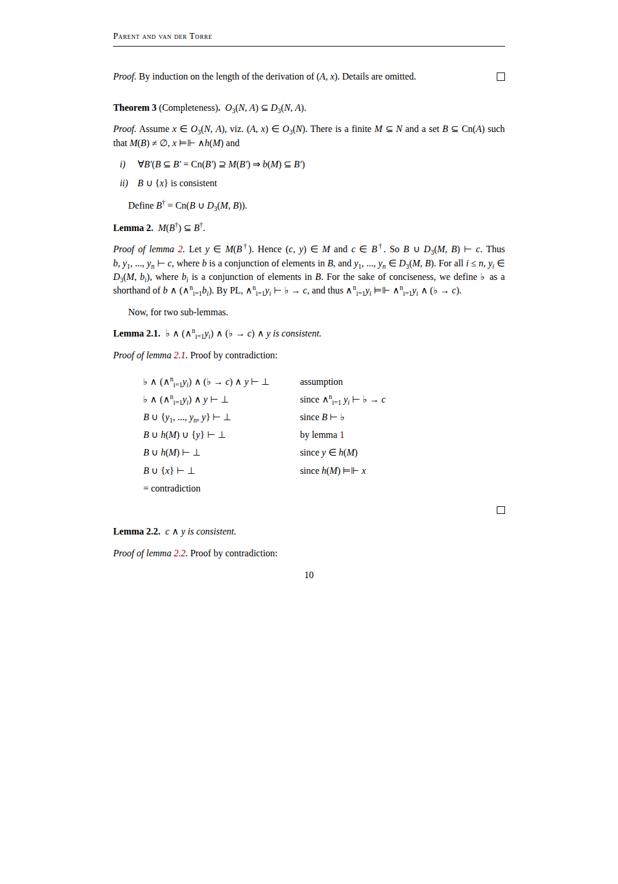Parent and van der Torre
Proof. By induction on the length of the derivation of (A, x). Details are omitted.
Theorem 3 (Completeness). O3(N, A) ⊆ D3(N, A).
Proof. Assume x ∈ O3(N, A), viz. (A, x) ∈ O3(N). There is a finite M ⊆ N and a set B ⊆ Cn(A) such that M(B) ≠ ∅, x ⊨⊩ ∧h(M) and
i) ∀B′(B ⊆ B′ = Cn(B′) ⊇ M(B′) ⇒ b(M) ⊆ B′)
ii) B ∪ {x} is consistent
Define B† = Cn(B ∪ D3(M, B)).
Lemma 2. M(B†) ⊆ B†.
Proof of lemma 2. Let y ∈ M(B†). Hence (c, y) ∈ M and c ∈ B†. So B ∪ D3(M, B) ⊢ c. Thus b, y1, ..., yn ⊢ c, where b is a conjunction of elements in B, and y1, ..., yn ∈ D3(M, B). For all i ≤ n, yi ∈ D3(M, bi), where bi is a conjunction of elements in B. For the sake of conciseness, we define ♭ as a shorthand of b ∧ (∧ni=1bi). By PL, ∧ni=1yi ⊢ ♭ → c, and thus ∧ni=1yi ⊨⊩ ∧ni=1yi ∧ (♭ → c).
Now, for two sub-lemmas.
Lemma 2.1. ♭ ∧ (∧ni=1yi) ∧ (♭ → c) ∧ y is consistent.
Proof of lemma 2.1. Proof by contradiction:
| ♭ ∧ (∧ n i=1 y i ) ∧ (♭ → c ) ∧ y ⊢ ⊥ | assumption |
| ♭ ∧ (∧ n i=1 y i ) ∧ y ⊢ ⊥ | since ∧ n i=1 y i ⊢ ♭ → c |
| B ∪ { y 1 , ..., y n , y } ⊢ ⊥ | since B ⊢ ♭ |
| B ∪ h ( M ) ∪ { y } ⊢ ⊥ | by lemma 1 |
| B ∪ h ( M ) ⊢ ⊥ | since y ∈ h ( M ) |
| B ∪ { x } ⊢ ⊥ | since h ( M ) ⊨⊩ x |
| = contradiction | |
Lemma 2.2. c ∧ y is consistent.
Proof of lemma 2.2. Proof by contradiction:
10